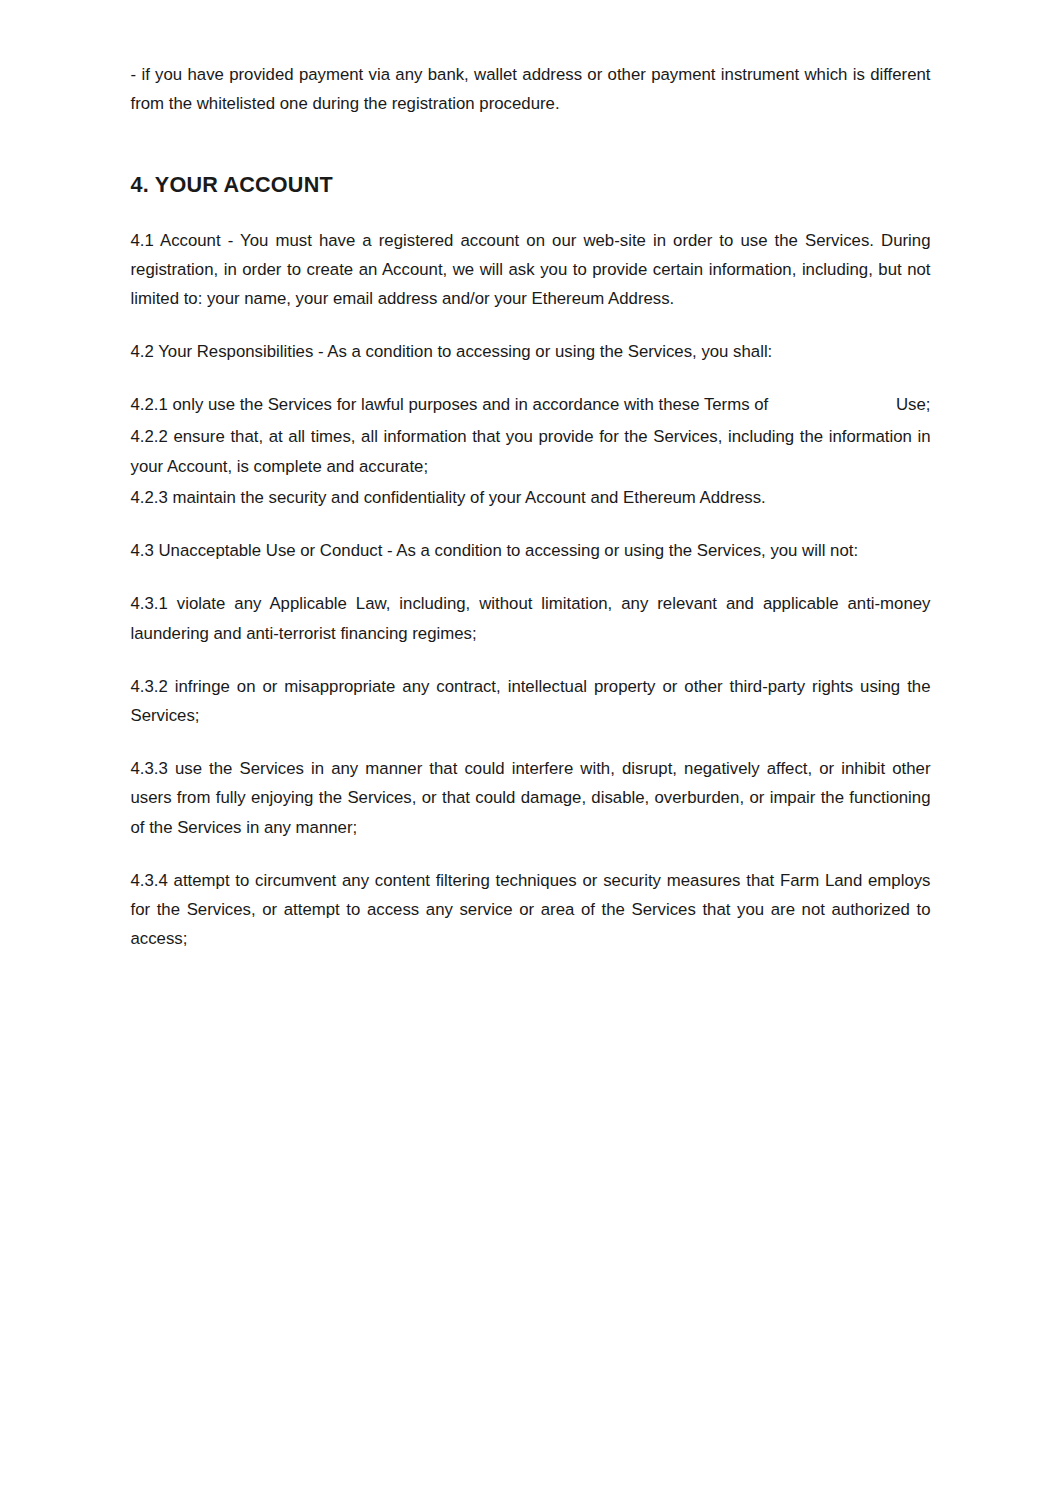- if you have provided payment via any bank, wallet address or other payment instrument which is different from the whitelisted one during the registration procedure.
4. YOUR ACCOUNT
4.1 Account - You must have a registered account on our web-site in order to use the Services. During registration, in order to create an Account, we will ask you to provide certain information, including, but not limited to: your name, your email address and/or your Ethereum Address.
4.2 Your Responsibilities - As a condition to accessing or using the Services, you shall:
4.2.1 only use the Services for lawful purposes and in accordance with these Terms of Use;
4.2.2 ensure that, at all times, all information that you provide for the Services, including the information in your Account, is complete and accurate;
4.2.3 maintain the security and confidentiality of your Account and Ethereum Address.
4.3 Unacceptable Use or Conduct - As a condition to accessing or using the Services, you will not:
4.3.1 violate any Applicable Law, including, without limitation, any relevant and applicable anti-money laundering and anti-terrorist financing regimes;
4.3.2 infringe on or misappropriate any contract, intellectual property or other third-party rights using the Services;
4.3.3 use the Services in any manner that could interfere with, disrupt, negatively affect, or inhibit other users from fully enjoying the Services, or that could damage, disable, overburden, or impair the functioning of the Services in any manner;
4.3.4 attempt to circumvent any content filtering techniques or security measures that Farm Land employs for the Services, or attempt to access any service or area of the Services that you are not authorized to access;